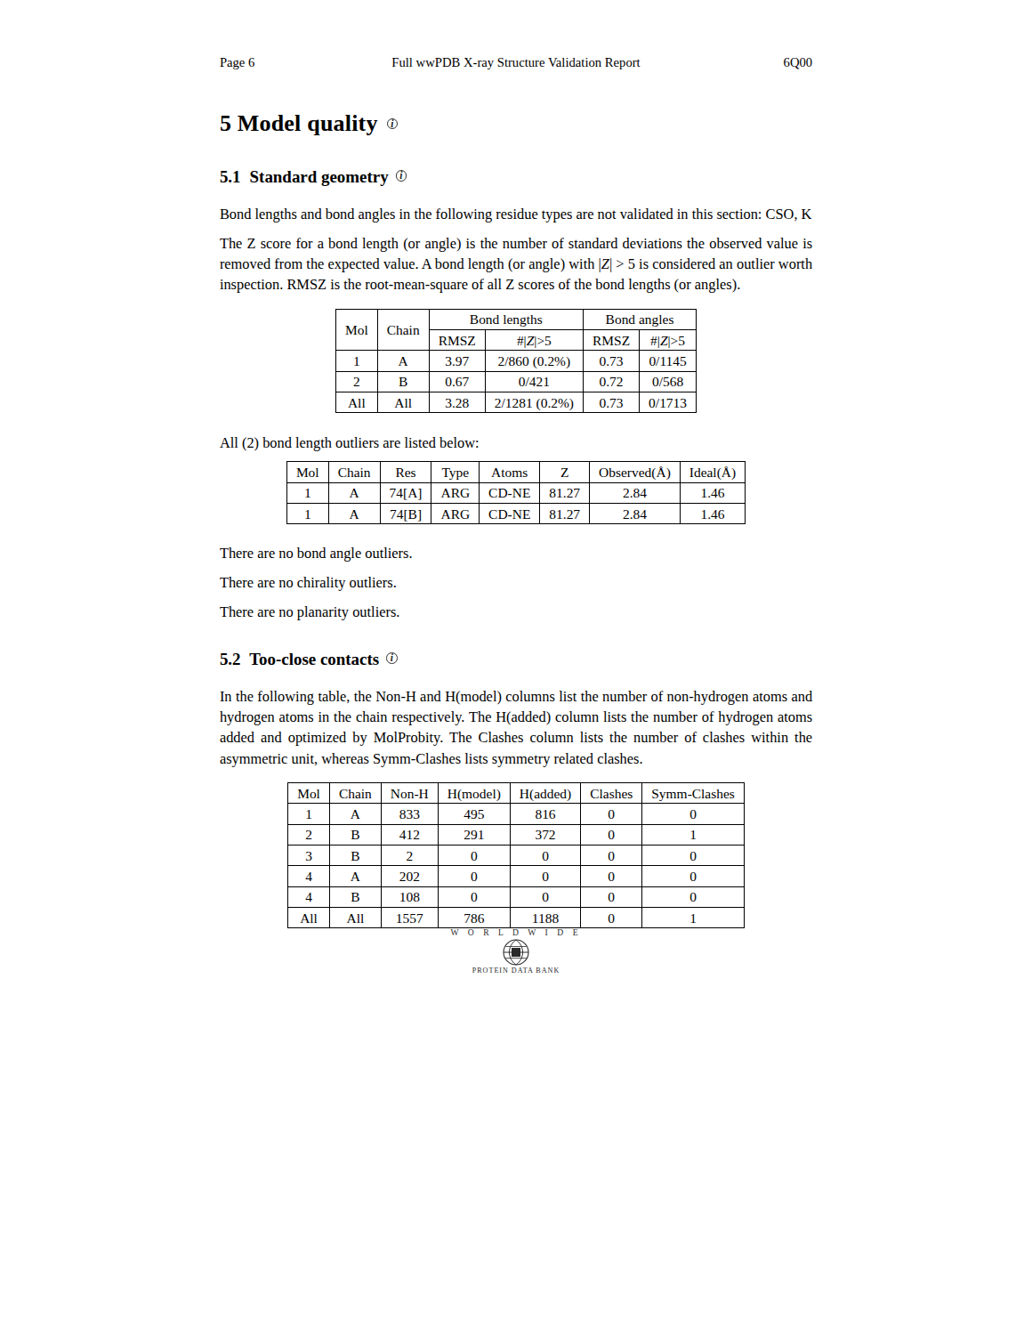Page 6
Full wwPDB X-ray Structure Validation Report
6Q00
5 Model quality i
5.1 Standard geometry i
Bond lengths and bond angles in the following residue types are not validated in this section: CSO, K
The Z score for a bond length (or angle) is the number of standard deviations the observed value is removed from the expected value. A bond length (or angle) with |Z| > 5 is considered an outlier worth inspection. RMSZ is the root-mean-square of all Z scores of the bond lengths (or angles).
| Mol | Chain | Bond lengths | Bond angles |
| --- | --- | --- | --- |
| RMSZ | #/ Z />5 | RMSZ | #/ Z />5 |
| 1 | A | 3.97 | 2/860 (0.2%) | 0.73 | 0/1145 |
| 2 | B | 0.67 | 0/421 | 0.72 | 0/568 |
| All | All | 3.28 | 2/1281 (0.2%) | 0.73 | 0/1713 |
All (2) bond length outliers are listed below:
| Mol | Chain | Res | Type | Atoms | Z | Observed(Å) | Ideal(Å) |
| --- | --- | --- | --- | --- | --- | --- | --- |
| 1 | A | 74[A] | ARG | CD-NE | 81.27 | 2.84 | 1.46 |
| 1 | A | 74[B] | ARG | CD-NE | 81.27 | 2.84 | 1.46 |
There are no bond angle outliers.
There are no chirality outliers.
There are no planarity outliers.
5.2 Too-close contacts i
In the following table, the Non-H and H(model) columns list the number of non-hydrogen atoms and hydrogen atoms in the chain respectively. The H(added) column lists the number of hydrogen atoms added and optimized by MolProbity. The Clashes column lists the number of clashes within the asymmetric unit, whereas Symm-Clashes lists symmetry related clashes.
| Mol | Chain | Non-H | H(model) | H(added) | Clashes | Symm-Clashes |
| --- | --- | --- | --- | --- | --- | --- |
| 1 | A | 833 | 495 | 816 | 0 | 0 |
| 2 | B | 412 | 291 | 372 | 0 | 1 |
| 3 | B | 2 | 0 | 0 | 0 | 0 |
| 4 | A | 202 | 0 | 0 | 0 | 0 |
| 4 | B | 108 | 0 | 0 | 0 | 0 |
| All | All | 1557 | 786 | 1188 | 0 | 1 |
W O R L D W I D E
PROTEIN DATA BANK